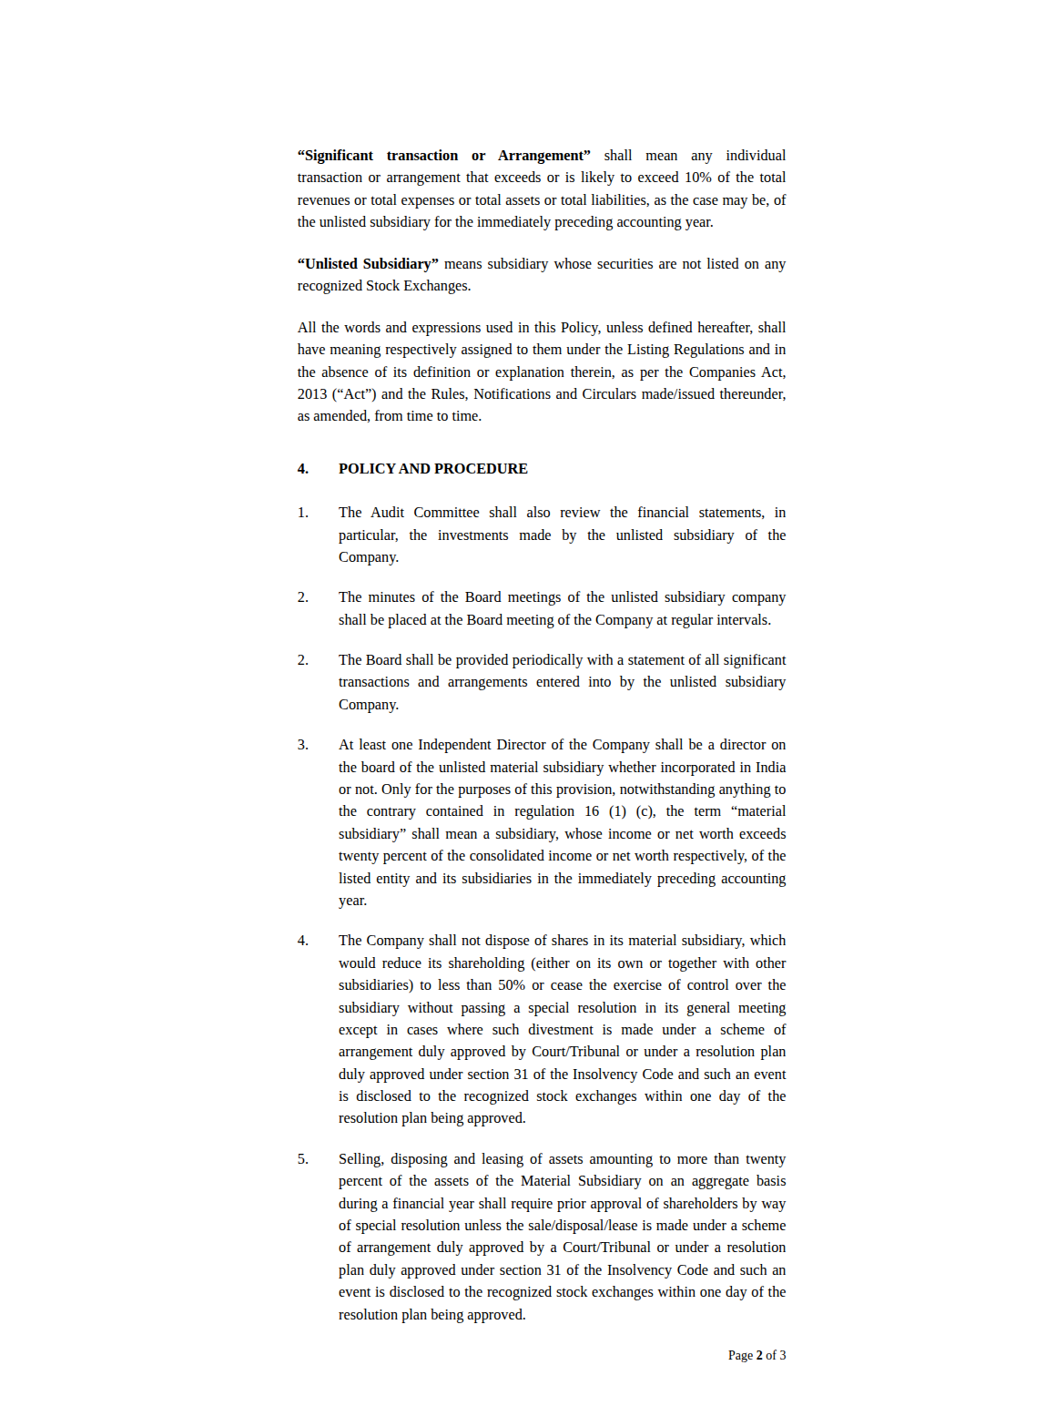“Significant transaction or Arrangement” shall mean any individual transaction or arrangement that exceeds or is likely to exceed 10% of the total revenues or total expenses or total assets or total liabilities, as the case may be, of the unlisted subsidiary for the immediately preceding accounting year.
“Unlisted Subsidiary” means subsidiary whose securities are not listed on any recognized Stock Exchanges.
All the words and expressions used in this Policy, unless defined hereafter, shall have meaning respectively assigned to them under the Listing Regulations and in the absence of its definition or explanation therein, as per the Companies Act, 2013 (“Act”) and the Rules, Notifications and Circulars made/issued thereunder, as amended, from time to time.
4. POLICY AND PROCEDURE
1. The Audit Committee shall also review the financial statements, in particular, the investments made by the unlisted subsidiary of the Company.
2. The minutes of the Board meetings of the unlisted subsidiary company shall be placed at the Board meeting of the Company at regular intervals.
2. The Board shall be provided periodically with a statement of all significant transactions and arrangements entered into by the unlisted subsidiary Company.
3. At least one Independent Director of the Company shall be a director on the board of the unlisted material subsidiary whether incorporated in India or not. Only for the purposes of this provision, notwithstanding anything to the contrary contained in regulation 16 (1) (c), the term “material subsidiary” shall mean a subsidiary, whose income or net worth exceeds twenty percent of the consolidated income or net worth respectively, of the listed entity and its subsidiaries in the immediately preceding accounting year.
4. The Company shall not dispose of shares in its material subsidiary, which would reduce its shareholding (either on its own or together with other subsidiaries) to less than 50% or cease the exercise of control over the subsidiary without passing a special resolution in its general meeting except in cases where such divestment is made under a scheme of arrangement duly approved by Court/Tribunal or under a resolution plan duly approved under section 31 of the Insolvency Code and such an event is disclosed to the recognized stock exchanges within one day of the resolution plan being approved.
5. Selling, disposing and leasing of assets amounting to more than twenty percent of the assets of the Material Subsidiary on an aggregate basis during a financial year shall require prior approval of shareholders by way of special resolution unless the sale/disposal/lease is made under a scheme of arrangement duly approved by a Court/Tribunal or under a resolution plan duly approved under section 31 of the Insolvency Code and such an event is disclosed to the recognized stock exchanges within one day of the resolution plan being approved.
Page 2 of 3